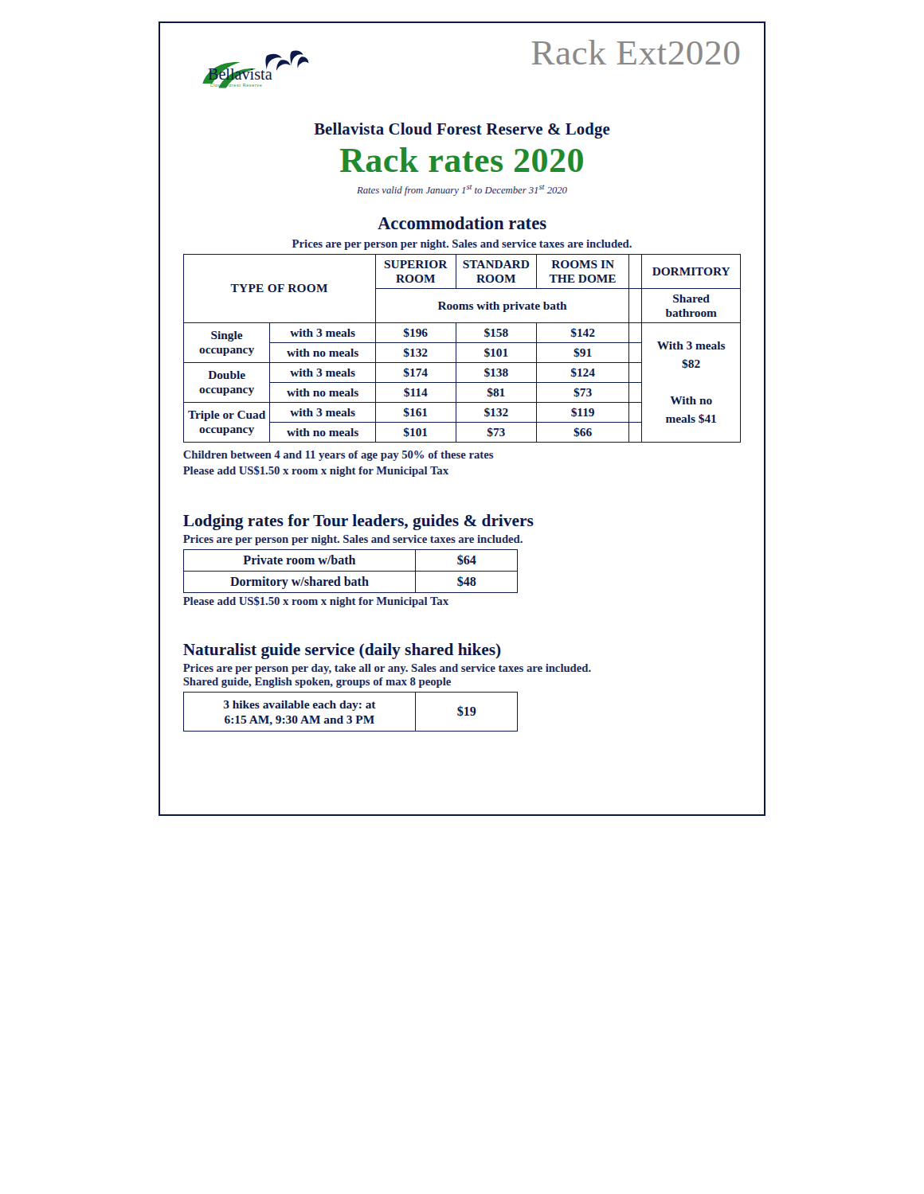Rack Ext2020
Bellavista Cloud Forest Reserve
Bellavista Cloud Forest Reserve & Lodge
Rack rates 2020
Rates valid from January 1st to December 31st 2020
Accommodation rates
Prices are per person per night. Sales and service taxes are included.
| TYPE OF ROOM | SUPERIOR ROOM | STANDARD ROOM | ROOMS IN THE DOME | | DORMITORY |
| Rooms with private bath | | Shared bathroom |
| Single occupancy | with 3 meals | $196 | $158 | $142 | | With 3 meals $82 With no meals $41 |
| with no meals | $132 | $101 | $91 | |
| Double occupancy | with 3 meals | $174 | $138 | $124 | |
| with no meals | $114 | $81 | $73 | |
| Triple or Cuad occupancy | with 3 meals | $161 | $132 | $119 | |
| with no meals | $101 | $73 | $66 | |
Children between 4 and 11 years of age pay 50% of these rates
Please add US$1.50 x room x night for Municipal Tax
Lodging rates for Tour leaders, guides & drivers
Prices are per person per night. Sales and service taxes are included.
| Private room w/bath | $64 |
| Dormitory w/shared bath | $48 |
Please add US$1.50 x room x night for Municipal Tax
Naturalist guide service (daily shared hikes)
Prices are per person per day, take all or any. Sales and service taxes are included.
Shared guide, English spoken, groups of max 8 people
| 3 hikes available each day: at 6:15 AM, 9:30 AM and 3 PM | $19 |